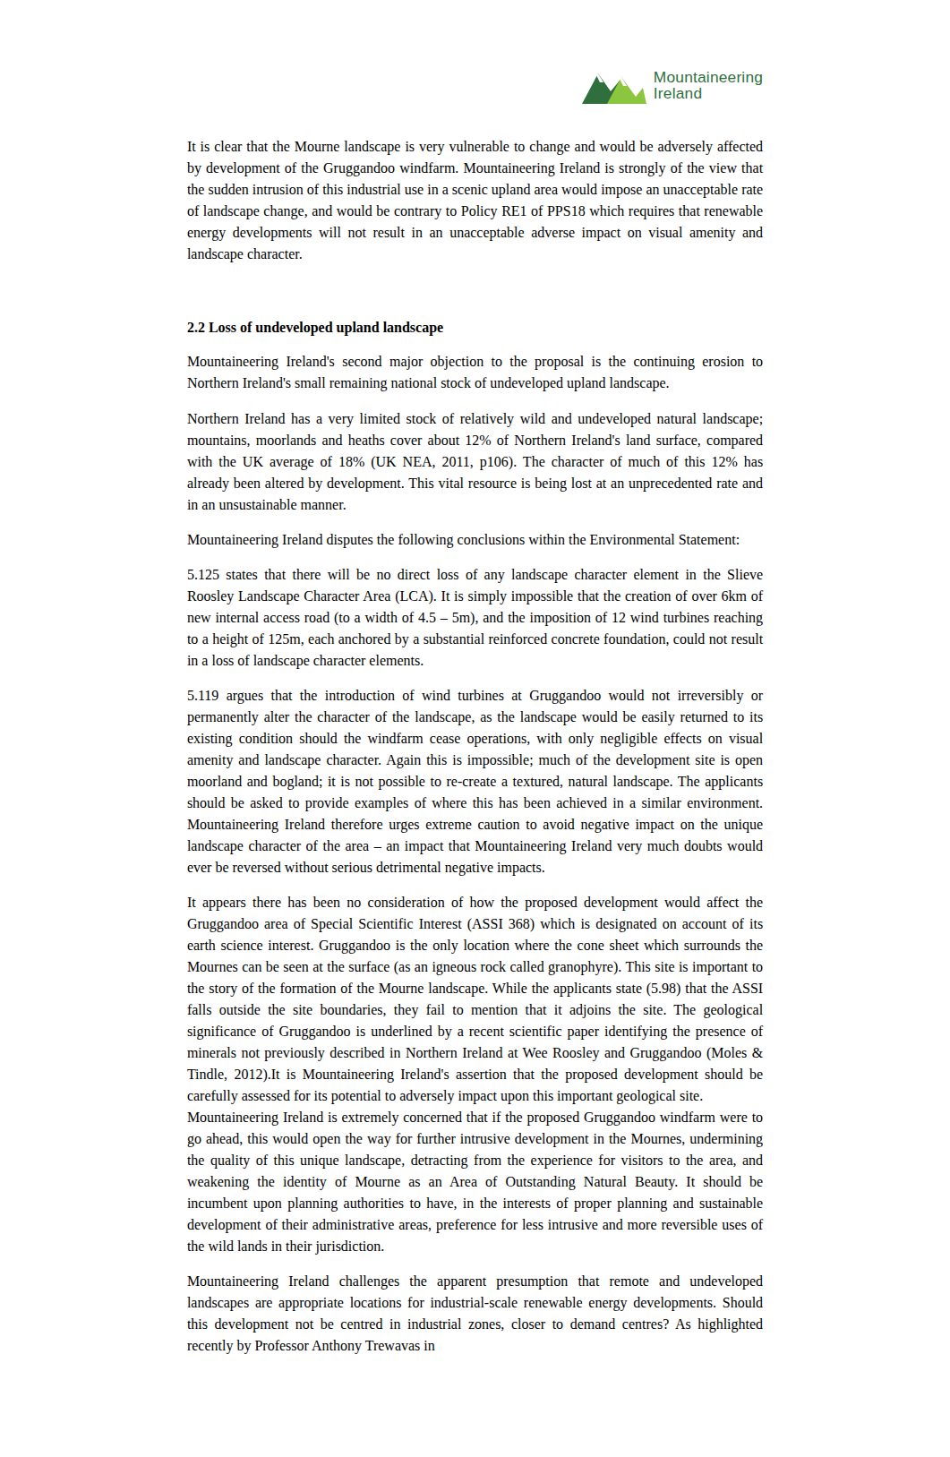Mountaineering
Ireland
It is clear that the Mourne landscape is very vulnerable to change and would be adversely affected by development of the Gruggandoo windfarm. Mountaineering Ireland is strongly of the view that the sudden intrusion of this industrial use in a scenic upland area would impose an unacceptable rate of landscape change, and would be contrary to Policy RE1 of PPS18 which requires that renewable energy developments will not result in an unacceptable adverse impact on visual amenity and landscape character.
2.2 Loss of undeveloped upland landscape
Mountaineering Ireland's second major objection to the proposal is the continuing erosion to Northern Ireland's small remaining national stock of undeveloped upland landscape.
Northern Ireland has a very limited stock of relatively wild and undeveloped natural landscape; mountains, moorlands and heaths cover about 12% of Northern Ireland's land surface, compared with the UK average of 18% (UK NEA, 2011, p106). The character of much of this 12% has already been altered by development. This vital resource is being lost at an unprecedented rate and in an unsustainable manner.
Mountaineering Ireland disputes the following conclusions within the Environmental Statement:
5.125 states that there will be no direct loss of any landscape character element in the Slieve Roosley Landscape Character Area (LCA). It is simply impossible that the creation of over 6km of new internal access road (to a width of 4.5 – 5m), and the imposition of 12 wind turbines reaching to a height of 125m, each anchored by a substantial reinforced concrete foundation, could not result in a loss of landscape character elements.
5.119 argues that the introduction of wind turbines at Gruggandoo would not irreversibly or permanently alter the character of the landscape, as the landscape would be easily returned to its existing condition should the windfarm cease operations, with only negligible effects on visual amenity and landscape character. Again this is impossible; much of the development site is open moorland and bogland; it is not possible to re-create a textured, natural landscape. The applicants should be asked to provide examples of where this has been achieved in a similar environment. Mountaineering Ireland therefore urges extreme caution to avoid negative impact on the unique landscape character of the area – an impact that Mountaineering Ireland very much doubts would ever be reversed without serious detrimental negative impacts.
It appears there has been no consideration of how the proposed development would affect the Gruggandoo area of Special Scientific Interest (ASSI 368) which is designated on account of its earth science interest. Gruggandoo is the only location where the cone sheet which surrounds the Mournes can be seen at the surface (as an igneous rock called granophyre). This site is important to the story of the formation of the Mourne landscape. While the applicants state (5.98) that the ASSI falls outside the site boundaries, they fail to mention that it adjoins the site. The geological significance of Gruggandoo is underlined by a recent scientific paper identifying the presence of minerals not previously described in Northern Ireland at Wee Roosley and Gruggandoo (Moles & Tindle, 2012).It is Mountaineering Ireland's assertion that the proposed development should be carefully assessed for its potential to adversely impact upon this important geological site.
Mountaineering Ireland is extremely concerned that if the proposed Gruggandoo windfarm were to go ahead, this would open the way for further intrusive development in the Mournes, undermining the quality of this unique landscape, detracting from the experience for visitors to the area, and weakening the identity of Mourne as an Area of Outstanding Natural Beauty. It should be incumbent upon planning authorities to have, in the interests of proper planning and sustainable development of their administrative areas, preference for less intrusive and more reversible uses of the wild lands in their jurisdiction.
Mountaineering Ireland challenges the apparent presumption that remote and undeveloped landscapes are appropriate locations for industrial-scale renewable energy developments. Should this development not be centred in industrial zones, closer to demand centres? As highlighted recently by Professor Anthony Trewavas in